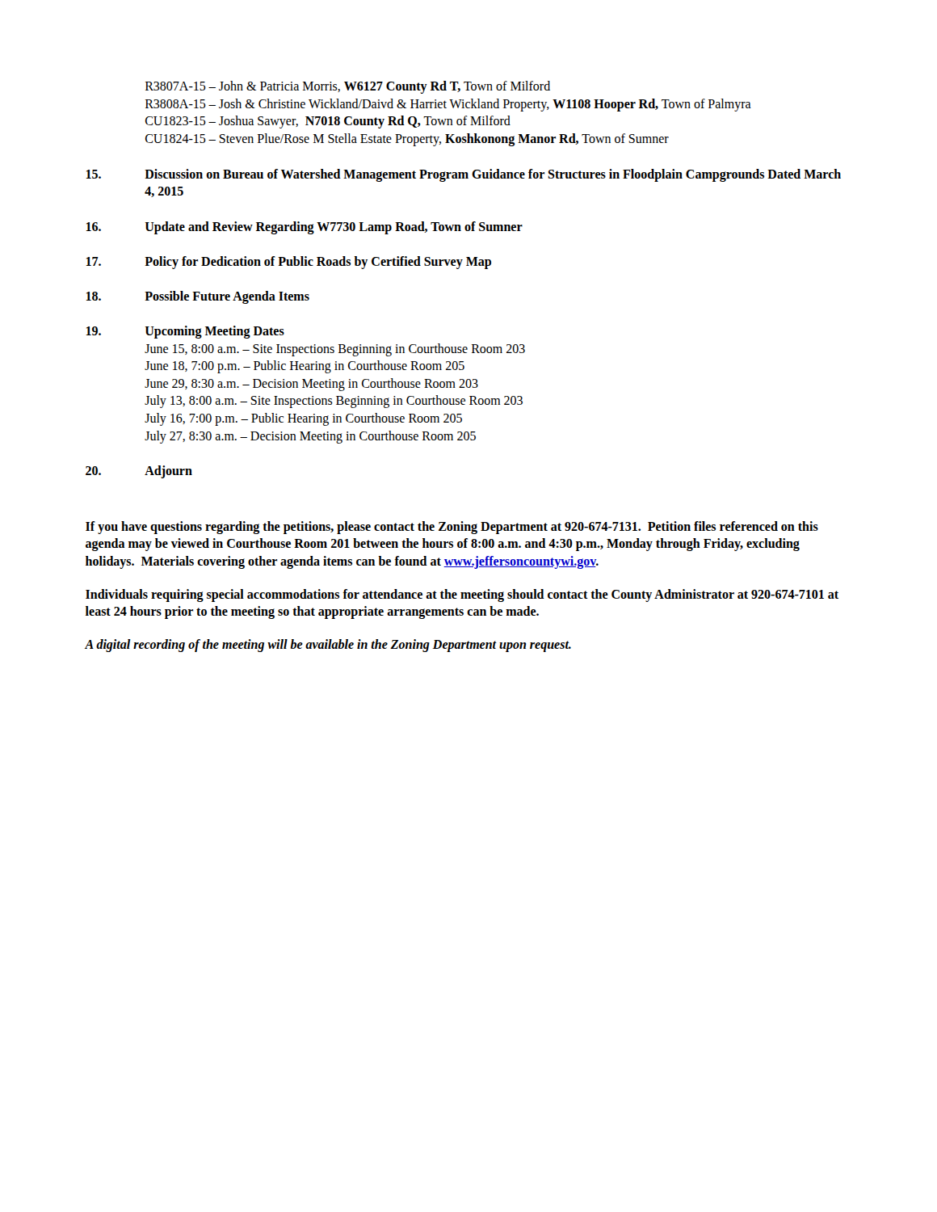R3807A-15 – John & Patricia Morris, W6127 County Rd T, Town of Milford
R3808A-15 – Josh & Christine Wickland/Daivd & Harriet Wickland Property, W1108 Hooper Rd, Town of Palmyra
CU1823-15 – Joshua Sawyer, N7018 County Rd Q, Town of Milford
CU1824-15 – Steven Plue/Rose M Stella Estate Property, Koshkonong Manor Rd, Town of Sumner
15.
Discussion on Bureau of Watershed Management Program Guidance for Structures in Floodplain Campgrounds Dated March 4, 2015
16.
Update and Review Regarding W7730 Lamp Road, Town of Sumner
17.
Policy for Dedication of Public Roads by Certified Survey Map
18.
Possible Future Agenda Items
19.
Upcoming Meeting Dates
June 15, 8:00 a.m. – Site Inspections Beginning in Courthouse Room 203
June 18, 7:00 p.m. – Public Hearing in Courthouse Room 205
June 29, 8:30 a.m. – Decision Meeting in Courthouse Room 203
July 13, 8:00 a.m. – Site Inspections Beginning in Courthouse Room 203
July 16, 7:00 p.m. – Public Hearing in Courthouse Room 205
July 27, 8:30 a.m. – Decision Meeting in Courthouse Room 205
20.
Adjourn
If you have questions regarding the petitions, please contact the Zoning Department at 920-674-7131. Petition files referenced on this agenda may be viewed in Courthouse Room 201 between the hours of 8:00 a.m. and 4:30 p.m., Monday through Friday, excluding holidays. Materials covering other agenda items can be found at www.jeffersoncountywi.gov.
Individuals requiring special accommodations for attendance at the meeting should contact the County Administrator at 920-674-7101 at least 24 hours prior to the meeting so that appropriate arrangements can be made.
A digital recording of the meeting will be available in the Zoning Department upon request.